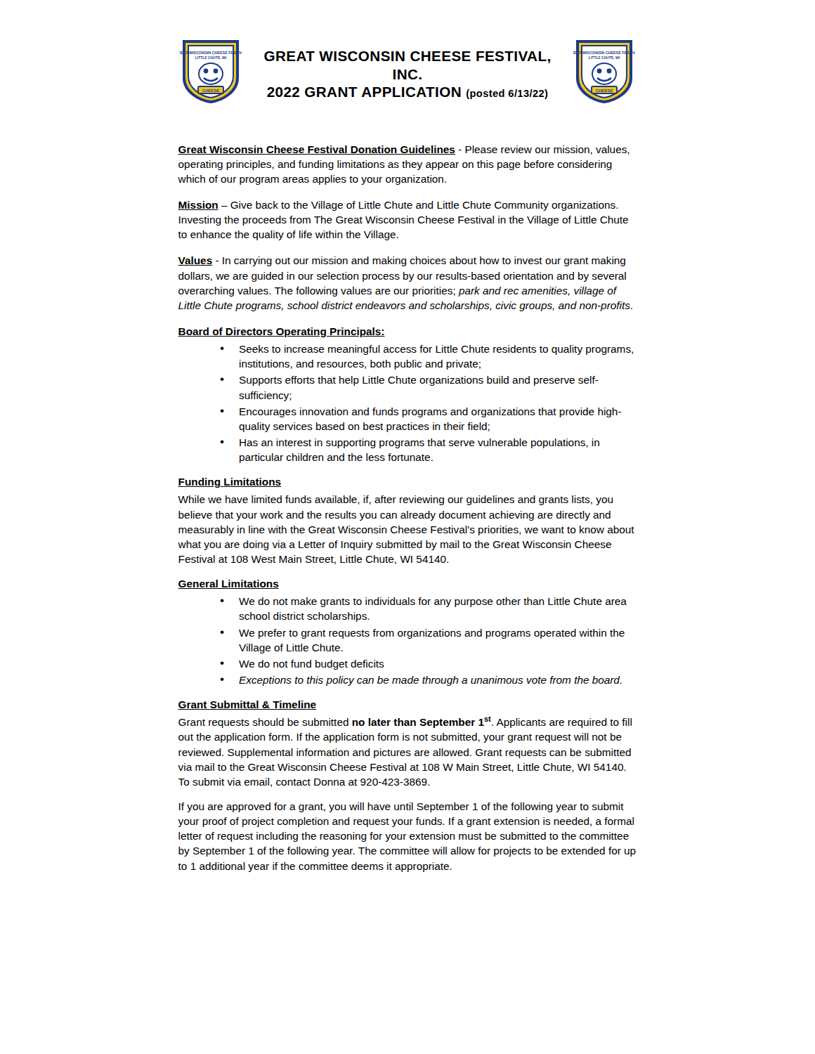GREAT WISCONSIN CHEESE FESTIVAL LITTLE CHUTE, WI CHEESE
GREAT WISCONSIN CHEESE FESTIVAL, INC.
2022 GRANT APPLICATION (posted 6/13/22)
GREAT WISCONSIN CHEESE FESTIVAL LITTLE CHUTE, WI CHEESE
Great Wisconsin Cheese Festival Donation Guidelines - Please review our mission, values, operating principles, and funding limitations as they appear on this page before considering which of our program areas applies to your organization.
Mission – Give back to the Village of Little Chute and Little Chute Community organizations. Investing the proceeds from The Great Wisconsin Cheese Festival in the Village of Little Chute to enhance the quality of life within the Village.
Values - In carrying out our mission and making choices about how to invest our grant making dollars, we are guided in our selection process by our results-based orientation and by several overarching values. The following values are our priorities; park and rec amenities, village of Little Chute programs, school district endeavors and scholarships, civic groups, and non-profits.
Board of Directors Operating Principals:
Seeks to increase meaningful access for Little Chute residents to quality programs, institutions, and resources, both public and private;
Supports efforts that help Little Chute organizations build and preserve self-sufficiency;
Encourages innovation and funds programs and organizations that provide high-quality services based on best practices in their field;
Has an interest in supporting programs that serve vulnerable populations, in particular children and the less fortunate.
Funding Limitations
While we have limited funds available, if, after reviewing our guidelines and grants lists, you believe that your work and the results you can already document achieving are directly and measurably in line with the Great Wisconsin Cheese Festival’s priorities, we want to know about what you are doing via a Letter of Inquiry submitted by mail to the Great Wisconsin Cheese Festival at 108 West Main Street, Little Chute, WI 54140.
General Limitations
We do not make grants to individuals for any purpose other than Little Chute area school district scholarships.
We prefer to grant requests from organizations and programs operated within the Village of Little Chute.
We do not fund budget deficits
Exceptions to this policy can be made through a unanimous vote from the board.
Grant Submittal & Timeline
Grant requests should be submitted no later than September 1st. Applicants are required to fill out the application form. If the application form is not submitted, your grant request will not be reviewed. Supplemental information and pictures are allowed. Grant requests can be submitted via mail to the Great Wisconsin Cheese Festival at 108 W Main Street, Little Chute, WI 54140. To submit via email, contact Donna at 920-423-3869.
If you are approved for a grant, you will have until September 1 of the following year to submit your proof of project completion and request your funds. If a grant extension is needed, a formal letter of request including the reasoning for your extension must be submitted to the committee by September 1 of the following year. The committee will allow for projects to be extended for up to 1 additional year if the committee deems it appropriate.